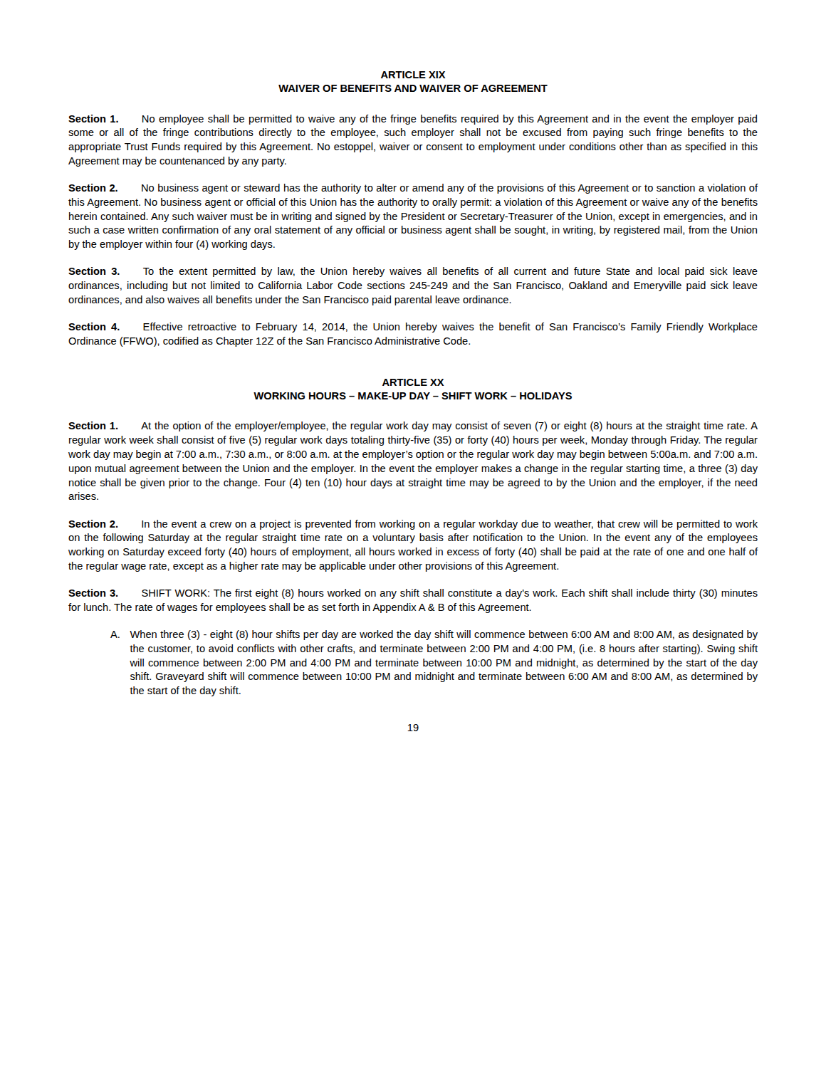ARTICLE XIX
WAIVER OF BENEFITS AND WAIVER OF AGREEMENT
Section 1. No employee shall be permitted to waive any of the fringe benefits required by this Agreement and in the event the employer paid some or all of the fringe contributions directly to the employee, such employer shall not be excused from paying such fringe benefits to the appropriate Trust Funds required by this Agreement. No estoppel, waiver or consent to employment under conditions other than as specified in this Agreement may be countenanced by any party.
Section 2. No business agent or steward has the authority to alter or amend any of the provisions of this Agreement or to sanction a violation of this Agreement. No business agent or official of this Union has the authority to orally permit: a violation of this Agreement or waive any of the benefits herein contained. Any such waiver must be in writing and signed by the President or Secretary-Treasurer of the Union, except in emergencies, and in such a case written confirmation of any oral statement of any official or business agent shall be sought, in writing, by registered mail, from the Union by the employer within four (4) working days.
Section 3. To the extent permitted by law, the Union hereby waives all benefits of all current and future State and local paid sick leave ordinances, including but not limited to California Labor Code sections 245-249 and the San Francisco, Oakland and Emeryville paid sick leave ordinances, and also waives all benefits under the San Francisco paid parental leave ordinance.
Section 4. Effective retroactive to February 14, 2014, the Union hereby waives the benefit of San Francisco’s Family Friendly Workplace Ordinance (FFWO), codified as Chapter 12Z of the San Francisco Administrative Code.
ARTICLE XX
WORKING HOURS – MAKE-UP DAY – SHIFT WORK – HOLIDAYS
Section 1. At the option of the employer/employee, the regular work day may consist of seven (7) or eight (8) hours at the straight time rate. A regular work week shall consist of five (5) regular work days totaling thirty-five (35) or forty (40) hours per week, Monday through Friday. The regular work day may begin at 7:00 a.m., 7:30 a.m., or 8:00 a.m. at the employer’s option or the regular work day may begin between 5:00a.m. and 7:00 a.m. upon mutual agreement between the Union and the employer. In the event the employer makes a change in the regular starting time, a three (3) day notice shall be given prior to the change. Four (4) ten (10) hour days at straight time may be agreed to by the Union and the employer, if the need arises.
Section 2. In the event a crew on a project is prevented from working on a regular workday due to weather, that crew will be permitted to work on the following Saturday at the regular straight time rate on a voluntary basis after notification to the Union. In the event any of the employees working on Saturday exceed forty (40) hours of employment, all hours worked in excess of forty (40) shall be paid at the rate of one and one half of the regular wage rate, except as a higher rate may be applicable under other provisions of this Agreement.
Section 3. SHIFT WORK: The first eight (8) hours worked on any shift shall constitute a day's work. Each shift shall include thirty (30) minutes for lunch. The rate of wages for employees shall be as set forth in Appendix A & B of this Agreement.
When three (3) - eight (8) hour shifts per day are worked the day shift will commence between 6:00 AM and 8:00 AM, as designated by the customer, to avoid conflicts with other crafts, and terminate between 2:00 PM and 4:00 PM, (i.e. 8 hours after starting). Swing shift will commence between 2:00 PM and 4:00 PM and terminate between 10:00 PM and midnight, as determined by the start of the day shift. Graveyard shift will commence between 10:00 PM and midnight and terminate between 6:00 AM and 8:00 AM, as determined by the start of the day shift.
19